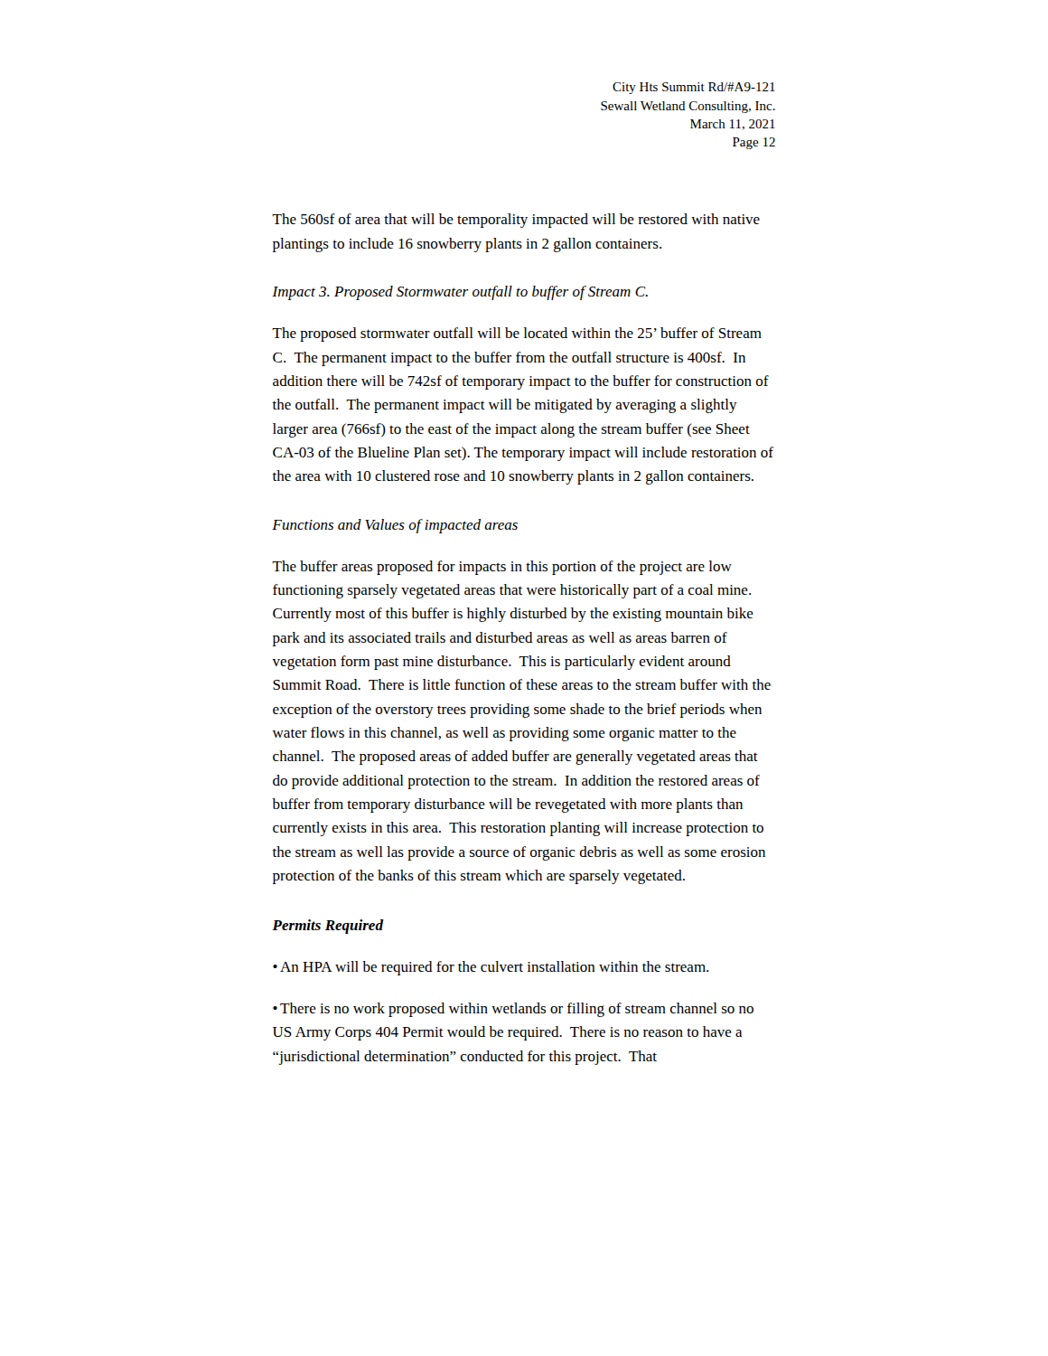City Hts Summit Rd/#A9-121
Sewall Wetland Consulting, Inc.
March 11, 2021
Page 12
The 560sf of area that will be temporality impacted will be restored with native plantings to include 16 snowberry plants in 2 gallon containers.
Impact 3. Proposed Stormwater outfall to buffer of Stream C.
The proposed stormwater outfall will be located within the 25’ buffer of Stream C. The permanent impact to the buffer from the outfall structure is 400sf. In addition there will be 742sf of temporary impact to the buffer for construction of the outfall. The permanent impact will be mitigated by averaging a slightly larger area (766sf) to the east of the impact along the stream buffer (see Sheet CA-03 of the Blueline Plan set). The temporary impact will include restoration of the area with 10 clustered rose and 10 snowberry plants in 2 gallon containers.
Functions and Values of impacted areas
The buffer areas proposed for impacts in this portion of the project are low functioning sparsely vegetated areas that were historically part of a coal mine. Currently most of this buffer is highly disturbed by the existing mountain bike park and its associated trails and disturbed areas as well as areas barren of vegetation form past mine disturbance. This is particularly evident around Summit Road. There is little function of these areas to the stream buffer with the exception of the overstory trees providing some shade to the brief periods when water flows in this channel, as well as providing some organic matter to the channel. The proposed areas of added buffer are generally vegetated areas that do provide additional protection to the stream. In addition the restored areas of buffer from temporary disturbance will be revegetated with more plants than currently exists in this area. This restoration planting will increase protection to the stream as well las provide a source of organic debris as well as some erosion protection of the banks of this stream which are sparsely vegetated.
Permits Required
An HPA will be required for the culvert installation within the stream.
There is no work proposed within wetlands or filling of stream channel so no US Army Corps 404 Permit would be required. There is no reason to have a “jurisdictional determination” conducted for this project. That